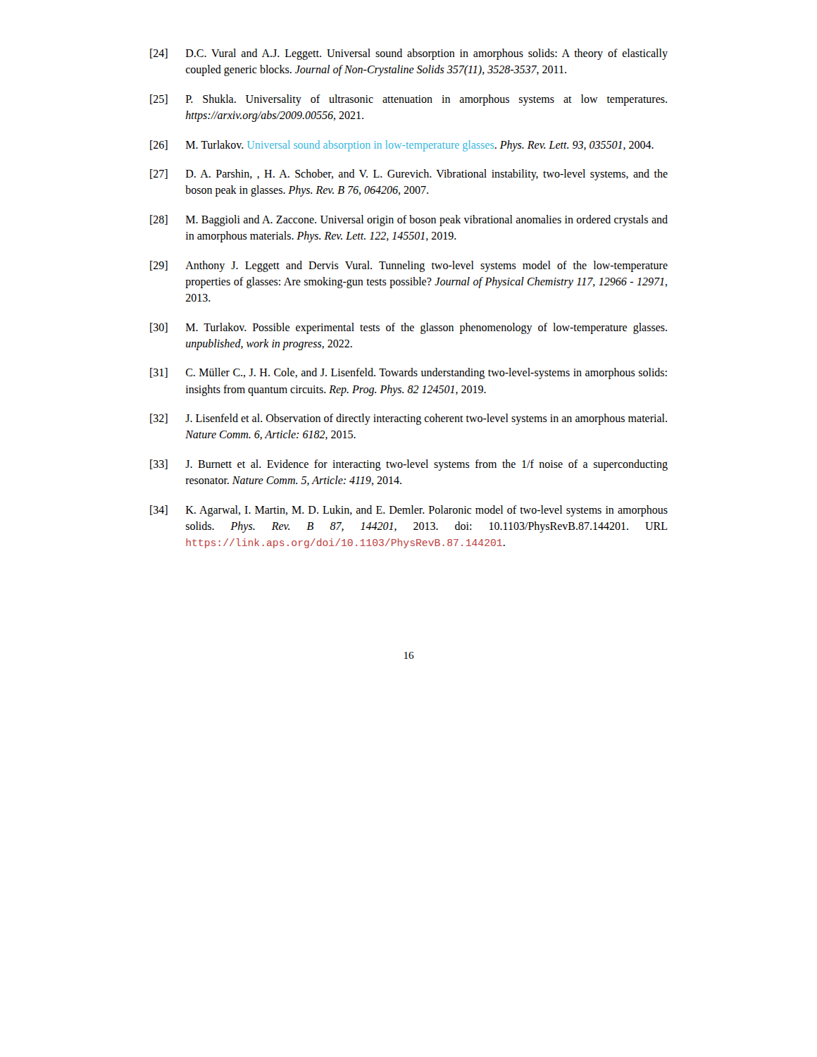[24] D.C. Vural and A.J. Leggett. Universal sound absorption in amorphous solids: A theory of elastically coupled generic blocks. Journal of Non-Crystaline Solids 357(11), 3528-3537, 2011.
[25] P. Shukla. Universality of ultrasonic attenuation in amorphous systems at low temperatures. https://arxiv.org/abs/2009.00556, 2021.
[26] M. Turlakov. Universal sound absorption in low-temperature glasses. Phys. Rev. Lett. 93, 035501, 2004.
[27] D. A. Parshin, , H. A. Schober, and V. L. Gurevich. Vibrational instability, two-level systems, and the boson peak in glasses. Phys. Rev. B 76, 064206, 2007.
[28] M. Baggioli and A. Zaccone. Universal origin of boson peak vibrational anomalies in ordered crystals and in amorphous materials. Phys. Rev. Lett. 122, 145501, 2019.
[29] Anthony J. Leggett and Dervis Vural. Tunneling two-level systems model of the low-temperature properties of glasses: Are smoking-gun tests possible? Journal of Physical Chemistry 117, 12966 - 12971, 2013.
[30] M. Turlakov. Possible experimental tests of the glasson phenomenology of low-temperature glasses. unpublished, work in progress, 2022.
[31] C. Müller C., J. H. Cole, and J. Lisenfeld. Towards understanding two-level-systems in amorphous solids: insights from quantum circuits. Rep. Prog. Phys. 82 124501, 2019.
[32] J. Lisenfeld et al. Observation of directly interacting coherent two-level systems in an amorphous material. Nature Comm. 6, Article: 6182, 2015.
[33] J. Burnett et al. Evidence for interacting two-level systems from the 1/f noise of a superconducting resonator. Nature Comm. 5, Article: 4119, 2014.
[34] K. Agarwal, I. Martin, M. D. Lukin, and E. Demler. Polaronic model of two-level systems in amorphous solids. Phys. Rev. B 87, 144201, 2013. doi: 10.1103/PhysRevB.87.144201. URL https://link.aps.org/doi/10.1103/PhysRevB.87.144201.
16